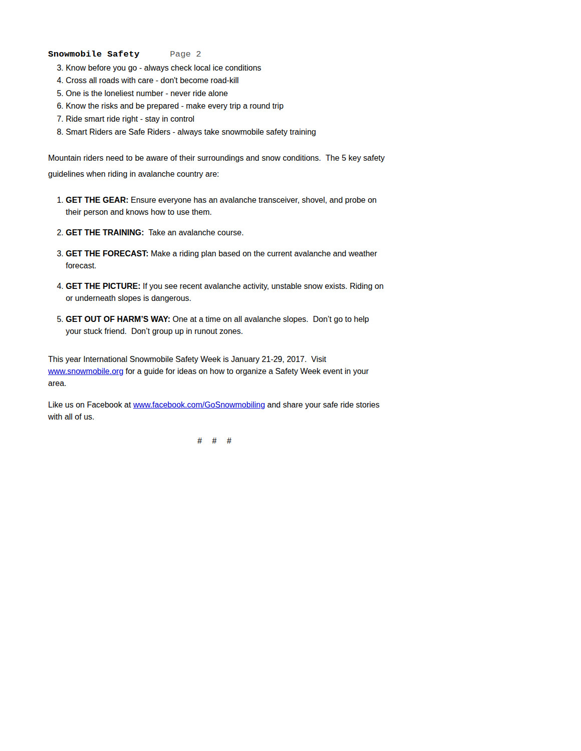Snowmobile Safety Page 2
Know before you go - always check local ice conditions
Cross all roads with care - don't become road-kill
One is the loneliest number - never ride alone
Know the risks and be prepared - make every trip a round trip
Ride smart ride right - stay in control
Smart Riders are Safe Riders - always take snowmobile safety training
Mountain riders need to be aware of their surroundings and snow conditions. The 5 key safety guidelines when riding in avalanche country are:
GET THE GEAR: Ensure everyone has an avalanche transceiver, shovel, and probe on their person and knows how to use them.
GET THE TRAINING: Take an avalanche course.
GET THE FORECAST: Make a riding plan based on the current avalanche and weather forecast.
GET THE PICTURE: If you see recent avalanche activity, unstable snow exists. Riding on or underneath slopes is dangerous.
GET OUT OF HARM’S WAY: One at a time on all avalanche slopes. Don’t go to help your stuck friend. Don’t group up in runout zones.
This year International Snowmobile Safety Week is January 21-29, 2017. Visit www.snowmobile.org for a guide for ideas on how to organize a Safety Week event in your area.
Like us on Facebook at www.facebook.com/GoSnowmobiling and share your safe ride stories with all of us.
# # #